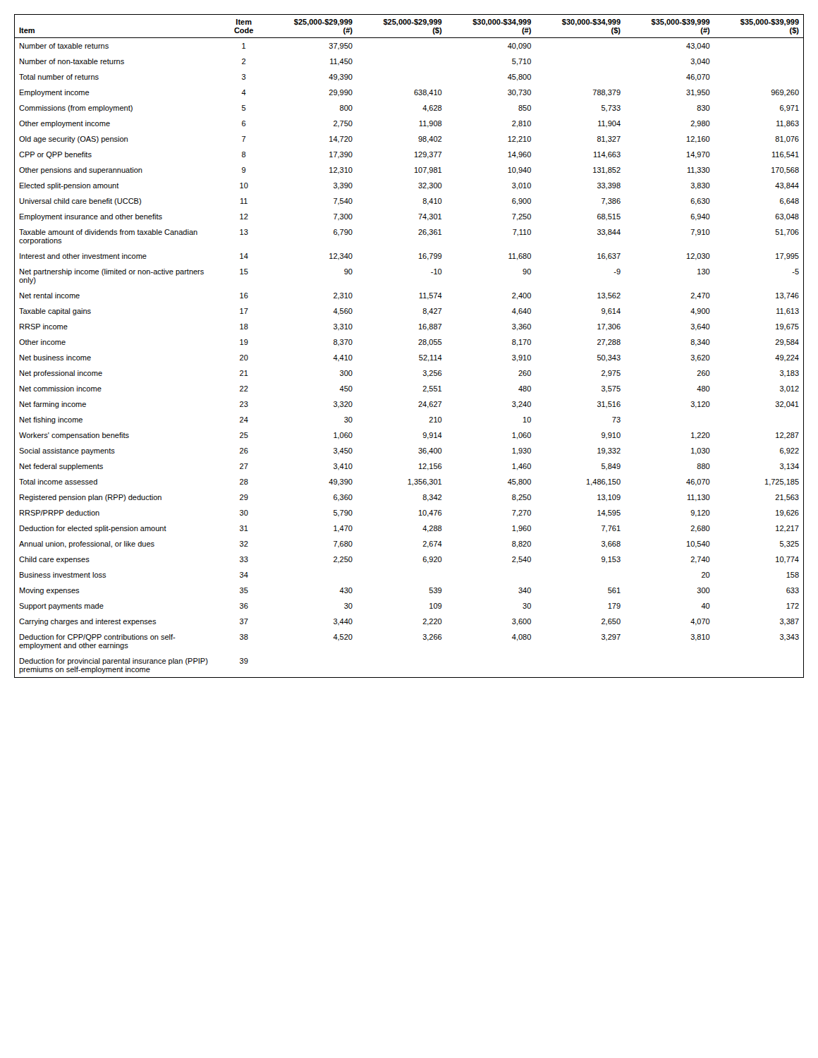| Item | Item Code | $25,000-$29,999 (#) | $25,000-$29,999 ($) | $30,000-$34,999 (#) | $30,000-$34,999 ($) | $35,000-$39,999 (#) | $35,000-$39,999 ($) |
| --- | --- | --- | --- | --- | --- | --- | --- |
| Number of taxable returns | 1 | 37,950 | | 40,090 | | 43,040 | |
| Number of non-taxable returns | 2 | 11,450 | | 5,710 | | 3,040 | |
| Total number of returns | 3 | 49,390 | | 45,800 | | 46,070 | |
| Employment income | 4 | 29,990 | 638,410 | 30,730 | 788,379 | 31,950 | 969,260 |
| Commissions (from employment) | 5 | 800 | 4,628 | 850 | 5,733 | 830 | 6,971 |
| Other employment income | 6 | 2,750 | 11,908 | 2,810 | 11,904 | 2,980 | 11,863 |
| Old age security (OAS) pension | 7 | 14,720 | 98,402 | 12,210 | 81,327 | 12,160 | 81,076 |
| CPP or QPP benefits | 8 | 17,390 | 129,377 | 14,960 | 114,663 | 14,970 | 116,541 |
| Other pensions and superannuation | 9 | 12,310 | 107,981 | 10,940 | 131,852 | 11,330 | 170,568 |
| Elected split-pension amount | 10 | 3,390 | 32,300 | 3,010 | 33,398 | 3,830 | 43,844 |
| Universal child care benefit (UCCB) | 11 | 7,540 | 8,410 | 6,900 | 7,386 | 6,630 | 6,648 |
| Employment insurance and other benefits | 12 | 7,300 | 74,301 | 7,250 | 68,515 | 6,940 | 63,048 |
| Taxable amount of dividends from taxable Canadian corporations | 13 | 6,790 | 26,361 | 7,110 | 33,844 | 7,910 | 51,706 |
| Interest and other investment income | 14 | 12,340 | 16,799 | 11,680 | 16,637 | 12,030 | 17,995 |
| Net partnership income (limited or non-active partners only) | 15 | 90 | -10 | 90 | -9 | 130 | -5 |
| Net rental income | 16 | 2,310 | 11,574 | 2,400 | 13,562 | 2,470 | 13,746 |
| Taxable capital gains | 17 | 4,560 | 8,427 | 4,640 | 9,614 | 4,900 | 11,613 |
| RRSP income | 18 | 3,310 | 16,887 | 3,360 | 17,306 | 3,640 | 19,675 |
| Other income | 19 | 8,370 | 28,055 | 8,170 | 27,288 | 8,340 | 29,584 |
| Net business income | 20 | 4,410 | 52,114 | 3,910 | 50,343 | 3,620 | 49,224 |
| Net professional income | 21 | 300 | 3,256 | 260 | 2,975 | 260 | 3,183 |
| Net commission income | 22 | 450 | 2,551 | 480 | 3,575 | 480 | 3,012 |
| Net farming income | 23 | 3,320 | 24,627 | 3,240 | 31,516 | 3,120 | 32,041 |
| Net fishing income | 24 | 30 | 210 | 10 | 73 | | |
| Workers' compensation benefits | 25 | 1,060 | 9,914 | 1,060 | 9,910 | 1,220 | 12,287 |
| Social assistance payments | 26 | 3,450 | 36,400 | 1,930 | 19,332 | 1,030 | 6,922 |
| Net federal supplements | 27 | 3,410 | 12,156 | 1,460 | 5,849 | 880 | 3,134 |
| Total income assessed | 28 | 49,390 | 1,356,301 | 45,800 | 1,486,150 | 46,070 | 1,725,185 |
| Registered pension plan (RPP) deduction | 29 | 6,360 | 8,342 | 8,250 | 13,109 | 11,130 | 21,563 |
| RRSP/PRPP deduction | 30 | 5,790 | 10,476 | 7,270 | 14,595 | 9,120 | 19,626 |
| Deduction for elected split-pension amount | 31 | 1,470 | 4,288 | 1,960 | 7,761 | 2,680 | 12,217 |
| Annual union, professional, or like dues | 32 | 7,680 | 2,674 | 8,820 | 3,668 | 10,540 | 5,325 |
| Child care expenses | 33 | 2,250 | 6,920 | 2,540 | 9,153 | 2,740 | 10,774 |
| Business investment loss | 34 | | | | | 20 | 158 |
| Moving expenses | 35 | 430 | 539 | 340 | 561 | 300 | 633 |
| Support payments made | 36 | 30 | 109 | 30 | 179 | 40 | 172 |
| Carrying charges and interest expenses | 37 | 3,440 | 2,220 | 3,600 | 2,650 | 4,070 | 3,387 |
| Deduction for CPP/QPP contributions on self-employment and other earnings | 38 | 4,520 | 3,266 | 4,080 | 3,297 | 3,810 | 3,343 |
| Deduction for provincial parental insurance plan (PPIP) premiums on self-employment income | 39 | | | | | | |